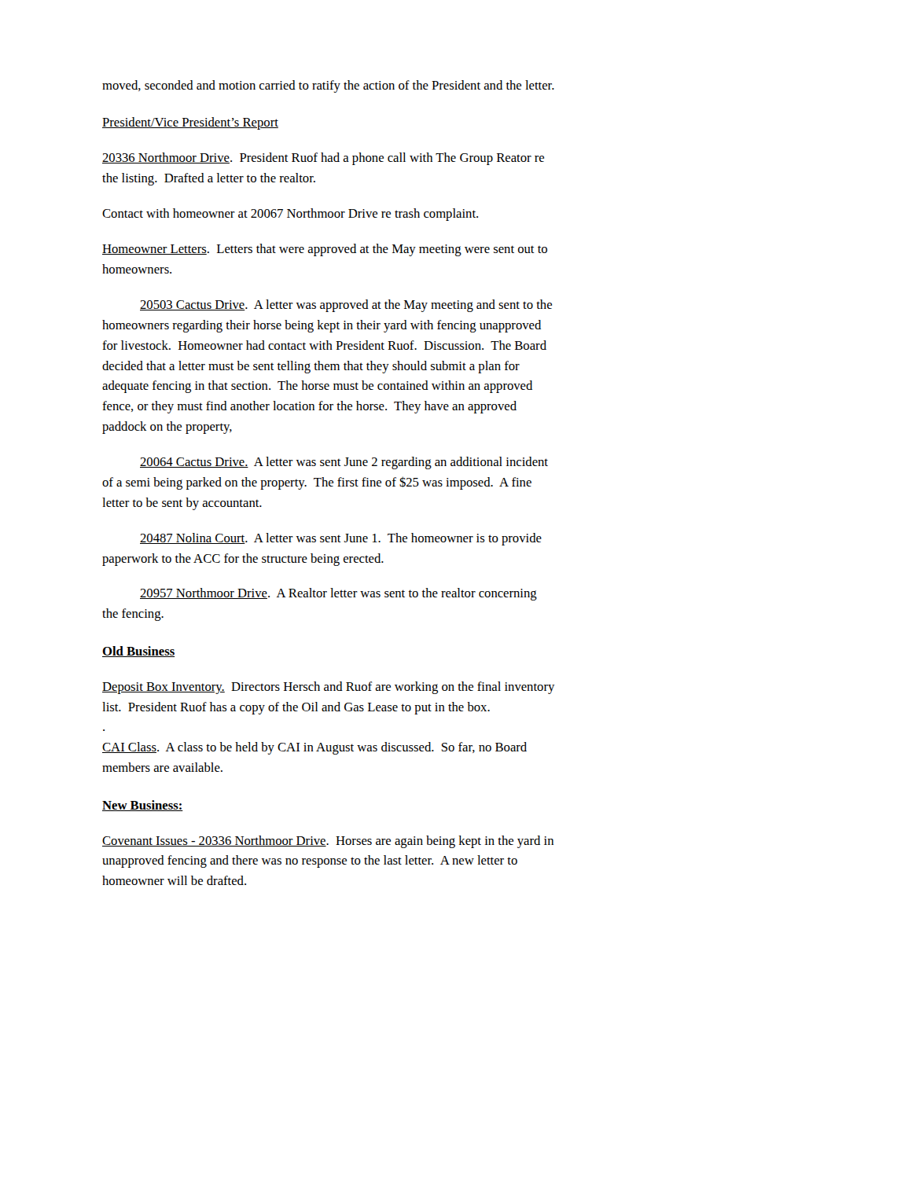moved, seconded and motion carried to ratify the action of the President and the letter.
President/Vice President’s Report
20336 Northmoor Drive. President Ruof had a phone call with The Group Reator re the listing. Drafted a letter to the realtor.
Contact with homeowner at 20067 Northmoor Drive re trash complaint.
Homeowner Letters. Letters that were approved at the May meeting were sent out to homeowners.
20503 Cactus Drive. A letter was approved at the May meeting and sent to the homeowners regarding their horse being kept in their yard with fencing unapproved for livestock. Homeowner had contact with President Ruof. Discussion. The Board decided that a letter must be sent telling them that they should submit a plan for adequate fencing in that section. The horse must be contained within an approved fence, or they must find another location for the horse. They have an approved paddock on the property,
20064 Cactus Drive. A letter was sent June 2 regarding an additional incident of a semi being parked on the property. The first fine of $25 was imposed. A fine letter to be sent by accountant.
20487 Nolina Court. A letter was sent June 1. The homeowner is to provide paperwork to the ACC for the structure being erected.
20957 Northmoor Drive. A Realtor letter was sent to the realtor concerning the fencing.
Old Business
Deposit Box Inventory. Directors Hersch and Ruof are working on the final inventory list. President Ruof has a copy of the Oil and Gas Lease to put in the box.
.
CAI Class. A class to be held by CAI in August was discussed. So far, no Board members are available.
New Business:
Covenant Issues - 20336 Northmoor Drive. Horses are again being kept in the yard in unapproved fencing and there was no response to the last letter. A new letter to homeowner will be drafted.